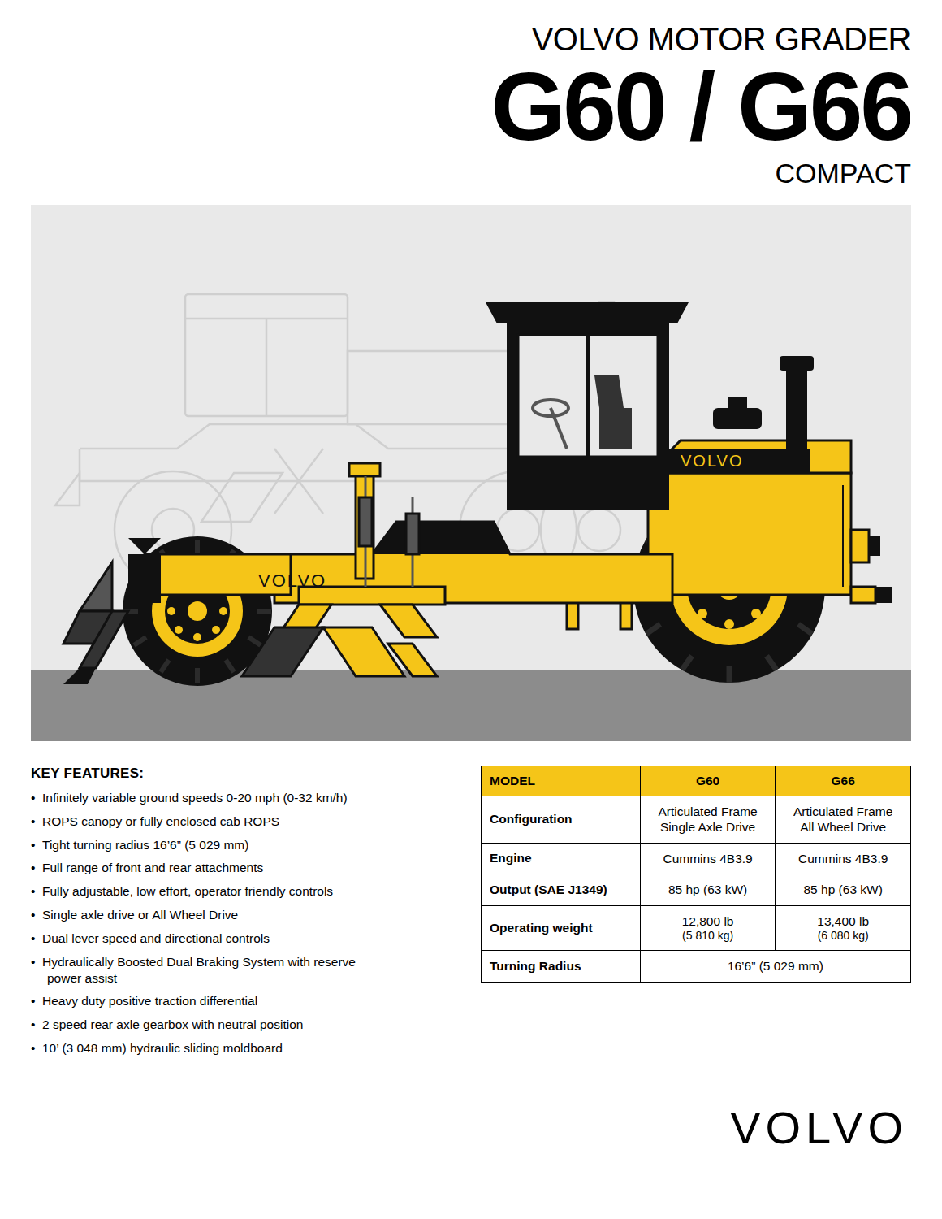VOLVO MOTOR GRADER
G60 / G66
COMPACT
VOLVO G60 VOLVO
KEY FEATURES:
Infinitely variable ground speeds 0-20 mph (0-32 km/h)
ROPS canopy or fully enclosed cab ROPS
Tight turning radius 16’6” (5 029 mm)
Full range of front and rear attachments
Fully adjustable, low effort, operator friendly controls
Single axle drive or All Wheel Drive
Dual lever speed and directional controls
Hydraulically Boosted Dual Braking System with reservepower assist
Heavy duty positive traction differential
2 speed rear axle gearbox with neutral position
10’ (3 048 mm) hydraulic sliding moldboard
| MODEL | G60 | G66 |
| --- | --- | --- |
| Configuration | Articulated Frame Single Axle Drive | Articulated Frame All Wheel Drive |
| Engine | Cummins 4B3.9 | Cummins 4B3.9 |
| Output (SAE J1349) | 85 hp (63 kW) | 85 hp (63 kW) |
| Operating weight | 12,800 lb (5 810 kg) | 13,400 lb (6 080 kg) |
| Turning Radius | 16’6” (5 029 mm) |
VOLVO